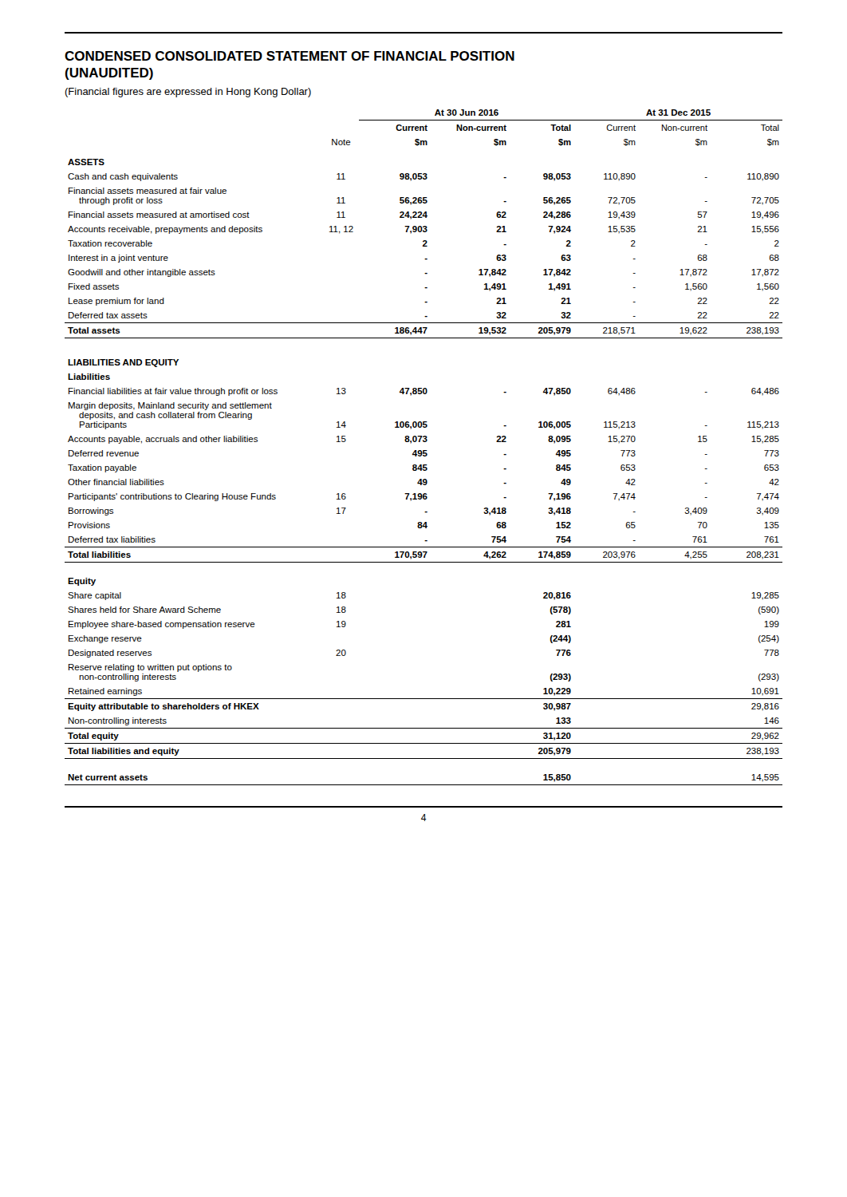CONDENSED CONSOLIDATED STATEMENT OF FINANCIAL POSITION
(UNAUDITED)
(Financial figures are expressed in Hong Kong Dollar)
| | | At 30 Jun 2016 | At 31 Dec 2015 |
| --- | --- | --- | --- |
| | | Current | Non-current | Total | Current | Non-current | Total |
| | Note | $m | $m | $m | $m | $m | $m |
| ASSETS | | | | | | | |
| Cash and cash equivalents | 11 | 98,053 | - | 98,053 | 110,890 | - | 110,890 |
| Financial assets measured at fair value through profit or loss | 11 | 56,265 | - | 56,265 | 72,705 | - | 72,705 |
| Financial assets measured at amortised cost | 11 | 24,224 | 62 | 24,286 | 19,439 | 57 | 19,496 |
| Accounts receivable, prepayments and deposits | 11, 12 | 7,903 | 21 | 7,924 | 15,535 | 21 | 15,556 |
| Taxation recoverable | | 2 | - | 2 | 2 | - | 2 |
| Interest in a joint venture | | - | 63 | 63 | - | 68 | 68 |
| Goodwill and other intangible assets | | - | 17,842 | 17,842 | - | 17,872 | 17,872 |
| Fixed assets | | - | 1,491 | 1,491 | - | 1,560 | 1,560 |
| Lease premium for land | | - | 21 | 21 | - | 22 | 22 |
| Deferred tax assets | | - | 32 | 32 | - | 22 | 22 |
| Total assets | | 186,447 | 19,532 | 205,979 | 218,571 | 19,622 | 238,193 |
| LIABILITIES AND EQUITY | | | | | | | |
| Liabilities | | | | | | | |
| Financial liabilities at fair value through profit or loss | 13 | 47,850 | - | 47,850 | 64,486 | - | 64,486 |
| Margin deposits, Mainland security and settlement deposits, and cash collateral from Clearing Participants | 14 | 106,005 | - | 106,005 | 115,213 | - | 115,213 |
| Accounts payable, accruals and other liabilities | 15 | 8,073 | 22 | 8,095 | 15,270 | 15 | 15,285 |
| Deferred revenue | | 495 | - | 495 | 773 | - | 773 |
| Taxation payable | | 845 | - | 845 | 653 | - | 653 |
| Other financial liabilities | | 49 | - | 49 | 42 | - | 42 |
| Participants' contributions to Clearing House Funds | 16 | 7,196 | - | 7,196 | 7,474 | - | 7,474 |
| Borrowings | 17 | - | 3,418 | 3,418 | - | 3,409 | 3,409 |
| Provisions | | 84 | 68 | 152 | 65 | 70 | 135 |
| Deferred tax liabilities | | - | 754 | 754 | - | 761 | 761 |
| Total liabilities | | 170,597 | 4,262 | 174,859 | 203,976 | 4,255 | 208,231 |
| Equity | | | | | | | |
| Share capital | 18 | | | 20,816 | | | 19,285 |
| Shares held for Share Award Scheme | 18 | | | (578) | | | (590) |
| Employee share-based compensation reserve | 19 | | | 281 | | | 199 |
| Exchange reserve | | | | (244) | | | (254) |
| Designated reserves | 20 | | | 776 | | | 778 |
| Reserve relating to written put options to non-controlling interests | | | | (293) | | | (293) |
| Retained earnings | | | | 10,229 | | | 10,691 |
| Equity attributable to shareholders of HKEX | | | | 30,987 | | | 29,816 |
| Non-controlling interests | | | | 133 | | | 146 |
| Total equity | | | | 31,120 | | | 29,962 |
| Total liabilities and equity | | | | 205,979 | | | 238,193 |
| Net current assets | | | | 15,850 | | | 14,595 |
4